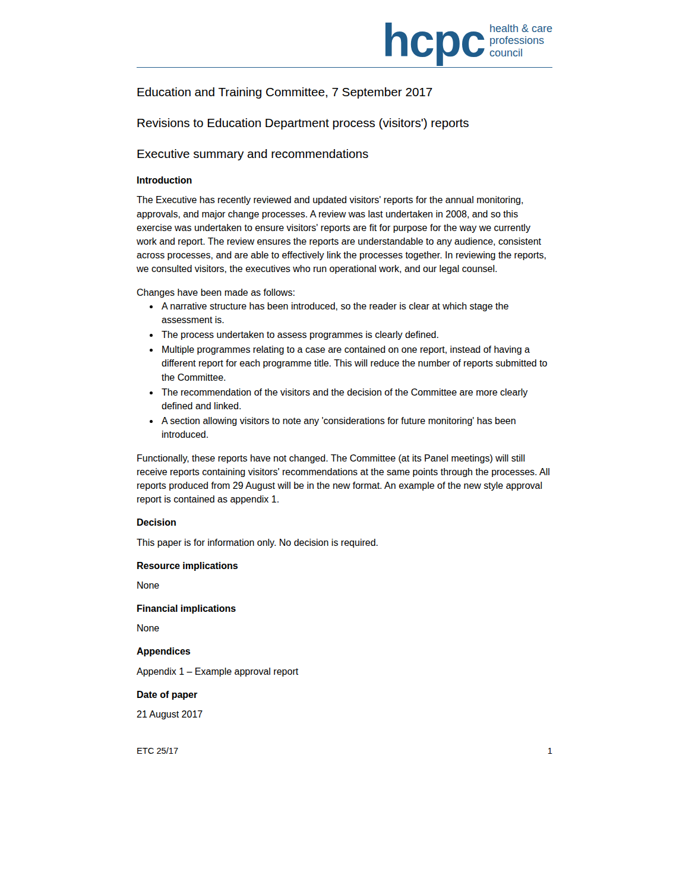hcpc health & care
professions
council
Education and Training Committee, 7 September 2017
Revisions to Education Department process (visitors') reports
Executive summary and recommendations
Introduction
The Executive has recently reviewed and updated visitors' reports for the annual monitoring, approvals, and major change processes. A review was last undertaken in 2008, and so this exercise was undertaken to ensure visitors' reports are fit for purpose for the way we currently work and report. The review ensures the reports are understandable to any audience, consistent across processes, and are able to effectively link the processes together. In reviewing the reports, we consulted visitors, the executives who run operational work, and our legal counsel.
Changes have been made as follows:
A narrative structure has been introduced, so the reader is clear at which stage the assessment is.
The process undertaken to assess programmes is clearly defined.
Multiple programmes relating to a case are contained on one report, instead of having a different report for each programme title. This will reduce the number of reports submitted to the Committee.
The recommendation of the visitors and the decision of the Committee are more clearly defined and linked.
A section allowing visitors to note any 'considerations for future monitoring' has been introduced.
Functionally, these reports have not changed. The Committee (at its Panel meetings) will still receive reports containing visitors' recommendations at the same points through the processes. All reports produced from 29 August will be in the new format. An example of the new style approval report is contained as appendix 1.
Decision
This paper is for information only. No decision is required.
Resource implications
None
Financial implications
None
Appendices
Appendix 1 – Example approval report
Date of paper
21 August 2017
ETC 25/17 1